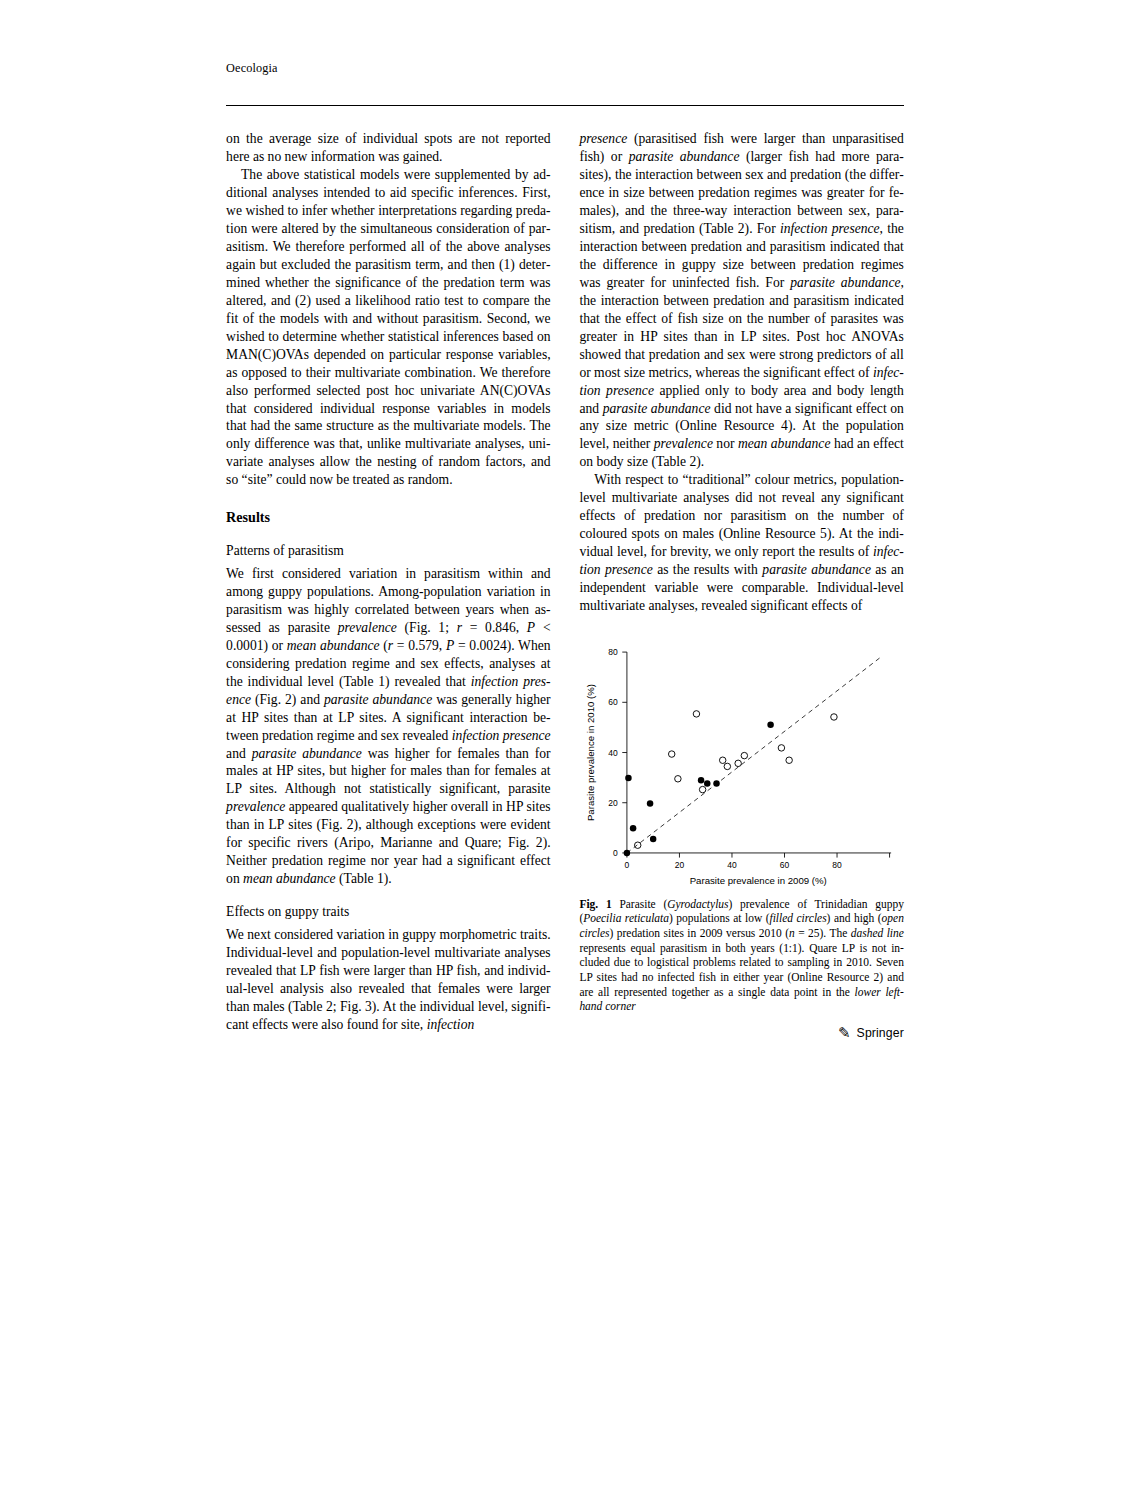Oecologia
on the average size of individual spots are not reported here as no new information was gained.
The above statistical models were supplemented by additional analyses intended to aid specific inferences. First, we wished to infer whether interpretations regarding predation were altered by the simultaneous consideration of parasitism. We therefore performed all of the above analyses again but excluded the parasitism term, and then (1) determined whether the significance of the predation term was altered, and (2) used a likelihood ratio test to compare the fit of the models with and without parasitism. Second, we wished to determine whether statistical inferences based on MAN(C)OVAs depended on particular response variables, as opposed to their multivariate combination. We therefore also performed selected post hoc univariate AN(C)OVAs that considered individual response variables in models that had the same structure as the multivariate models. The only difference was that, unlike multivariate analyses, univariate analyses allow the nesting of random factors, and so “site” could now be treated as random.
Results
Patterns of parasitism
We first considered variation in parasitism within and among guppy populations. Among-population variation in parasitism was highly correlated between years when assessed as parasite prevalence (Fig. 1; r = 0.846, P < 0.0001) or mean abundance (r = 0.579, P = 0.0024). When considering predation regime and sex effects, analyses at the individual level (Table 1) revealed that infection presence (Fig. 2) and parasite abundance was generally higher at HP sites than at LP sites. A significant interaction between predation regime and sex revealed infection presence and parasite abundance was higher for females than for males at HP sites, but higher for males than for females at LP sites. Although not statistically significant, parasite prevalence appeared qualitatively higher overall in HP sites than in LP sites (Fig. 2), although exceptions were evident for specific rivers (Aripo, Marianne and Quare; Fig. 2). Neither predation regime nor year had a significant effect on mean abundance (Table 1).
Effects on guppy traits
We next considered variation in guppy morphometric traits. Individual-level and population-level multivariate analyses revealed that LP fish were larger than HP fish, and individual-level analysis also revealed that females were larger than males (Table 2; Fig. 3). At the individual level, significant effects were also found for site, infection
presence (parasitised fish were larger than unparasitised fish) or parasite abundance (larger fish had more parasites), the interaction between sex and predation (the difference in size between predation regimes was greater for females), and the three-way interaction between sex, parasitism, and predation (Table 2). For infection presence, the interaction between predation and parasitism indicated that the difference in guppy size between predation regimes was greater for uninfected fish. For parasite abundance, the interaction between predation and parasitism indicated that the effect of fish size on the number of parasites was greater in HP sites than in LP sites. Post hoc ANOVAs showed that predation and sex were strong predictors of all or most size metrics, whereas the significant effect of infection presence applied only to body area and body length and parasite abundance did not have a significant effect on any size metric (Online Resource 4). At the population level, neither prevalence nor mean abundance had an effect on body size (Table 2).
With respect to “traditional” colour metrics, population-level multivariate analyses did not reveal any significant effects of predation nor parasitism on the number of coloured spots on males (Online Resource 5). At the individual level, for brevity, we only report the results of infection presence as the results with parasite abundance as an independent variable were comparable. Individual-level multivariate analyses, revealed significant effects of
0 20 40 60 80 0 20 40 60 80 Parasite prevalence in 2009 (%) Parasite prevalence in 2010 (%)
Fig. 1 Parasite (Gyrodactylus) prevalence of Trinidadian guppy (Poecilia reticulata) populations at low (filled circles) and high (open circles) predation sites in 2009 versus 2010 (n = 25). The dashed line represents equal parasitism in both years (1:1). Quare LP is not included due to logistical problems related to sampling in 2010. Seven LP sites had no infected fish in either year (Online Resource 2) and are all represented together as a single data point in the lower left-hand corner
✎ Springer